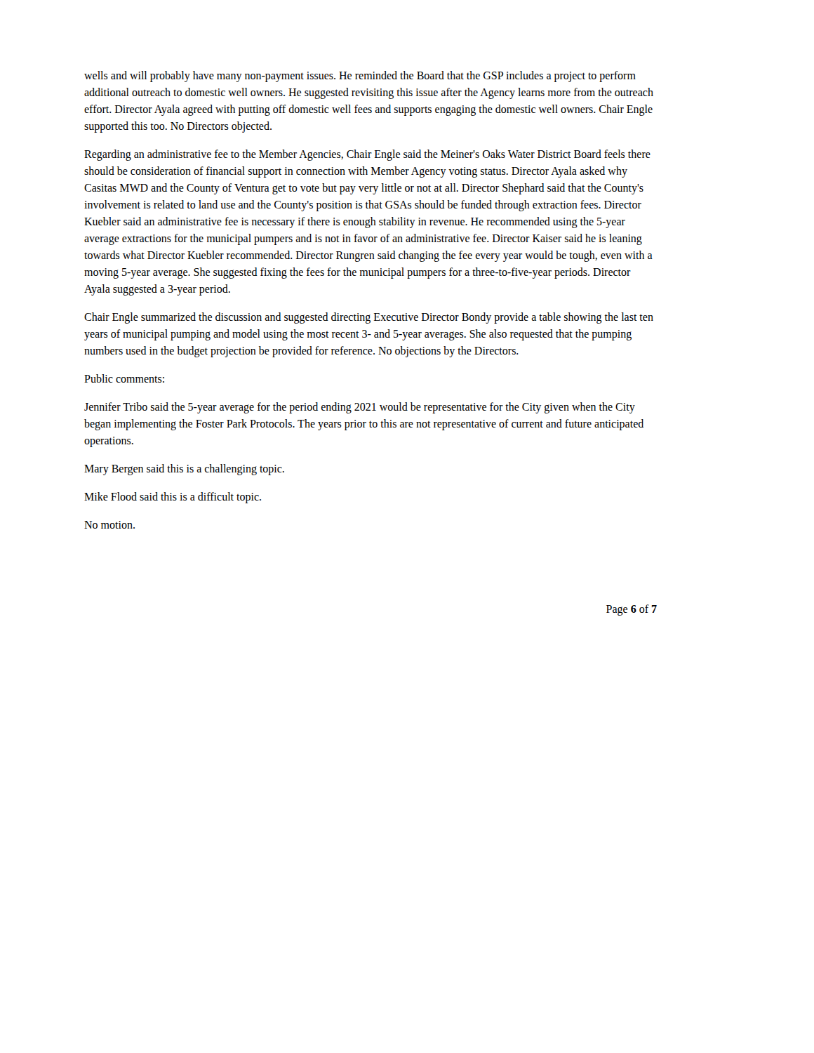wells and will probably have many non-payment issues. He reminded the Board that the GSP includes a project to perform additional outreach to domestic well owners. He suggested revisiting this issue after the Agency learns more from the outreach effort. Director Ayala agreed with putting off domestic well fees and supports engaging the domestic well owners. Chair Engle supported this too. No Directors objected.
Regarding an administrative fee to the Member Agencies, Chair Engle said the Meiner's Oaks Water District Board feels there should be consideration of financial support in connection with Member Agency voting status. Director Ayala asked why Casitas MWD and the County of Ventura get to vote but pay very little or not at all. Director Shephard said that the County's involvement is related to land use and the County's position is that GSAs should be funded through extraction fees. Director Kuebler said an administrative fee is necessary if there is enough stability in revenue. He recommended using the 5-year average extractions for the municipal pumpers and is not in favor of an administrative fee. Director Kaiser said he is leaning towards what Director Kuebler recommended. Director Rungren said changing the fee every year would be tough, even with a moving 5-year average. She suggested fixing the fees for the municipal pumpers for a three-to-five-year periods. Director Ayala suggested a 3-year period.
Chair Engle summarized the discussion and suggested directing Executive Director Bondy provide a table showing the last ten years of municipal pumping and model using the most recent 3- and 5-year averages. She also requested that the pumping numbers used in the budget projection be provided for reference. No objections by the Directors.
Public comments:
Jennifer Tribo said the 5-year average for the period ending 2021 would be representative for the City given when the City began implementing the Foster Park Protocols. The years prior to this are not representative of current and future anticipated operations.
Mary Bergen said this is a challenging topic.
Mike Flood said this is a difficult topic.
No motion.
Page 6 of 7